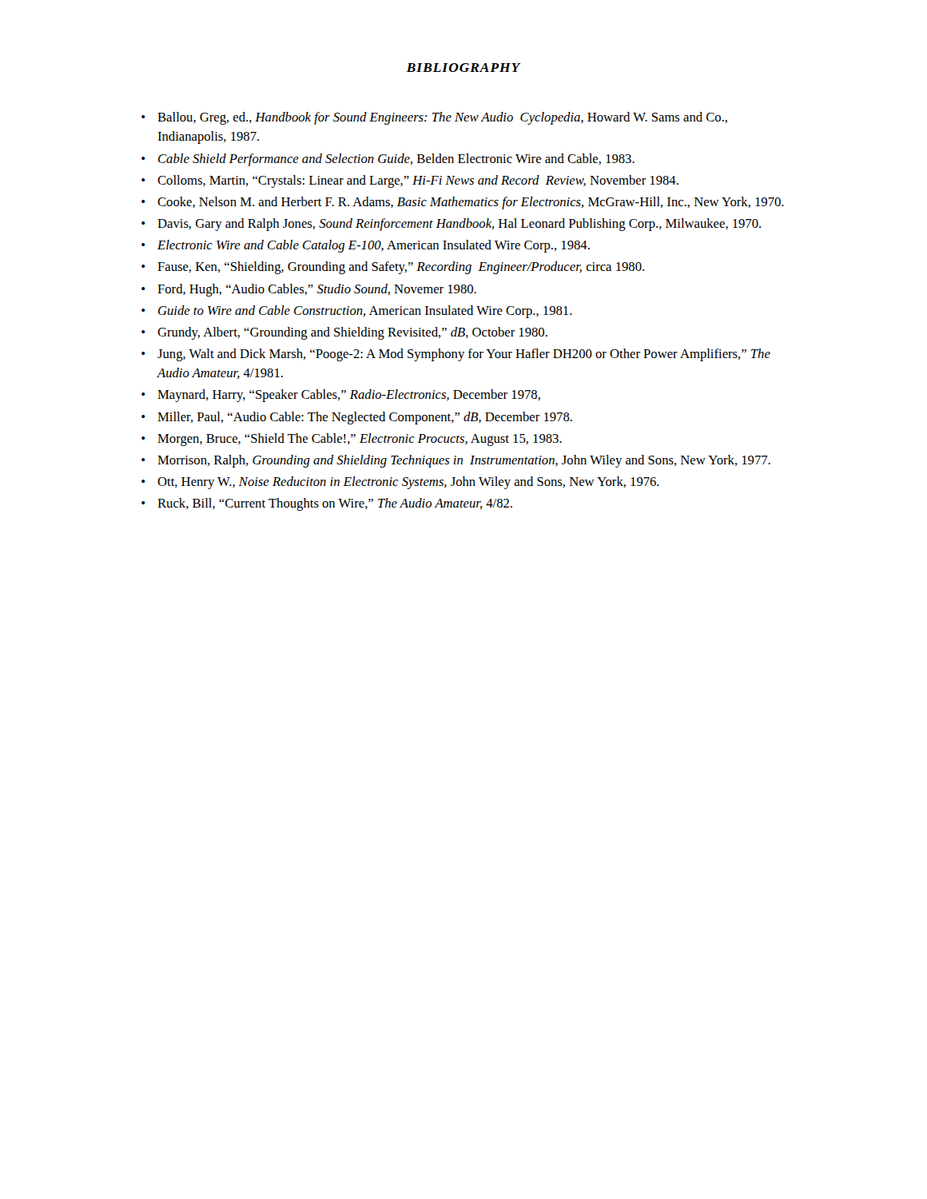BIBLIOGRAPHY
Ballou, Greg, ed., Handbook for Sound Engineers: The New Audio Cyclopedia, Howard W. Sams and Co., Indianapolis, 1987.
Cable Shield Performance and Selection Guide, Belden Electronic Wire and Cable, 1983.
Colloms, Martin, “Crystals: Linear and Large,” Hi-Fi News and Record Review, November 1984.
Cooke, Nelson M. and Herbert F. R. Adams, Basic Mathematics for Electronics, McGraw-Hill, Inc., New York, 1970.
Davis, Gary and Ralph Jones, Sound Reinforcement Handbook, Hal Leonard Publishing Corp., Milwaukee, 1970.
Electronic Wire and Cable Catalog E-100, American Insulated Wire Corp., 1984.
Fause, Ken, “Shielding, Grounding and Safety,” Recording Engineer/Producer, circa 1980.
Ford, Hugh, “Audio Cables,” Studio Sound, Novemer 1980.
Guide to Wire and Cable Construction, American Insulated Wire Corp., 1981.
Grundy, Albert, “Grounding and Shielding Revisited,” dB, October 1980.
Jung, Walt and Dick Marsh, “Pooge-2: A Mod Symphony for Your Hafler DH200 or Other Power Amplifiers,” The Audio Amateur, 4/1981.
Maynard, Harry, “Speaker Cables,” Radio-Electronics, December 1978,
Miller, Paul, “Audio Cable: The Neglected Component,” dB, December 1978.
Morgen, Bruce, “Shield The Cable!,” Electronic Procucts, August 15, 1983.
Morrison, Ralph, Grounding and Shielding Techniques in Instrumentation, John Wiley and Sons, New York, 1977.
Ott, Henry W., Noise Reduciton in Electronic Systems, John Wiley and Sons, New York, 1976.
Ruck, Bill, “Current Thoughts on Wire,” The Audio Amateur, 4/82.